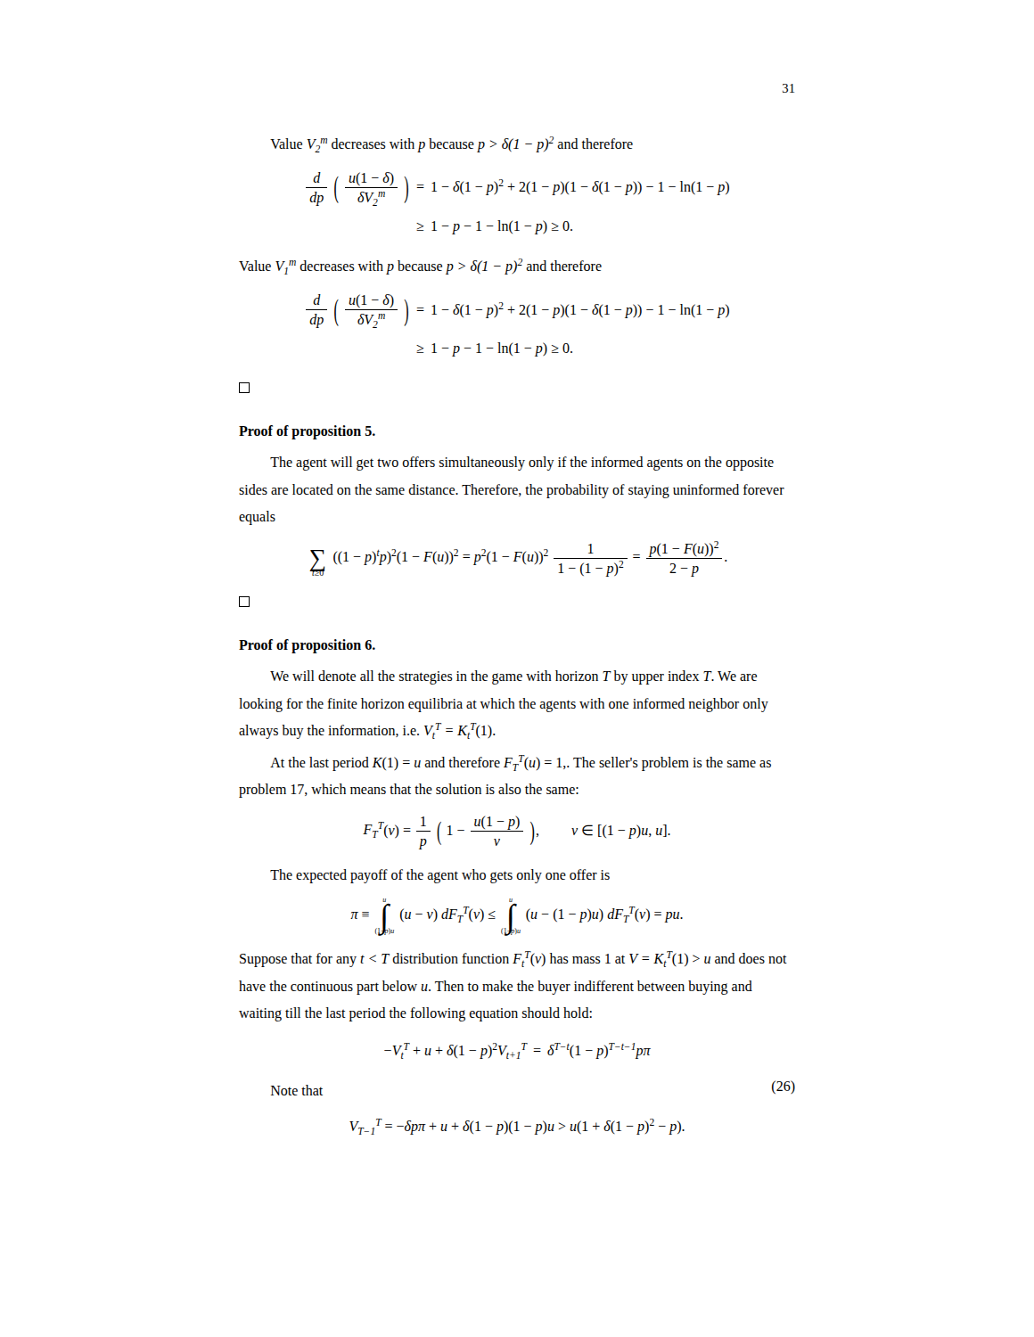31
Value V2m decreases with p because p > δ(1 − p)2 and therefore
| d dp ( u (1 − δ ) δV 2 m ) | = | 1 − δ (1 − p ) 2 + 2(1 − p )(1 − δ (1 − p )) − 1 − ln(1 − p ) |
| | ≥ | 1 − p − 1 − ln(1 − p ) ≥ 0. |
Value V1m decreases with p because p > δ(1 − p)2 and therefore
| d dp ( u (1 − δ ) δV 2 m ) | = | 1 − δ (1 − p ) 2 + 2(1 − p )(1 − δ (1 − p )) − 1 − ln(1 − p ) |
| | ≥ | 1 − p − 1 − ln(1 − p ) ≥ 0. |
Proof of proposition 5.
The agent will get two offers simultaneously only if the informed agents on the opposite sides are located on the same distance. Therefore, the probability of staying uninformed forever equals
∑t≥0 ((1 − p)tp)2(1 − F(u))2 = p2(1 − F(u))2 11 − (1 − p)2 = p(1 − F(u))22 − p.
Proof of proposition 6.
We will denote all the strategies in the game with horizon T by upper index T. We are looking for the finite horizon equilibria at which the agents with one informed neighbor only always buy the information, i.e. VtT = KtT(1).
At the last period K(1) = u and therefore FTT(u) = 1,. The seller's problem is the same as problem 17, which means that the solution is also the same:
FTT(v) = 1 p ( 1 − u(1 − p) v ), v ∈ [(1 − p)u, u].
The expected payoff of the agent who gets only one offer is
π ≡ u∫(1−p)u (u − v) dFTT(v) ≤ u∫(1−p)u (u − (1 − p)u) dFTT(v) = pu.
Suppose that for any t < T distribution function FtT(v) has mass 1 at V = KtT(1) > u and does not have the continuous part below u. Then to make the buyer indifferent between buying and waiting till the last period the following equation should hold:
| − V t T + u + δ (1 − p ) 2 V t+1 T | = | δ T−t (1 − p ) T−t−1 pπ |
(26)
Note that
VT−1T = −δpπ + u + δ(1 − p)(1 − p)u > u(1 + δ(1 − p)2 − p).